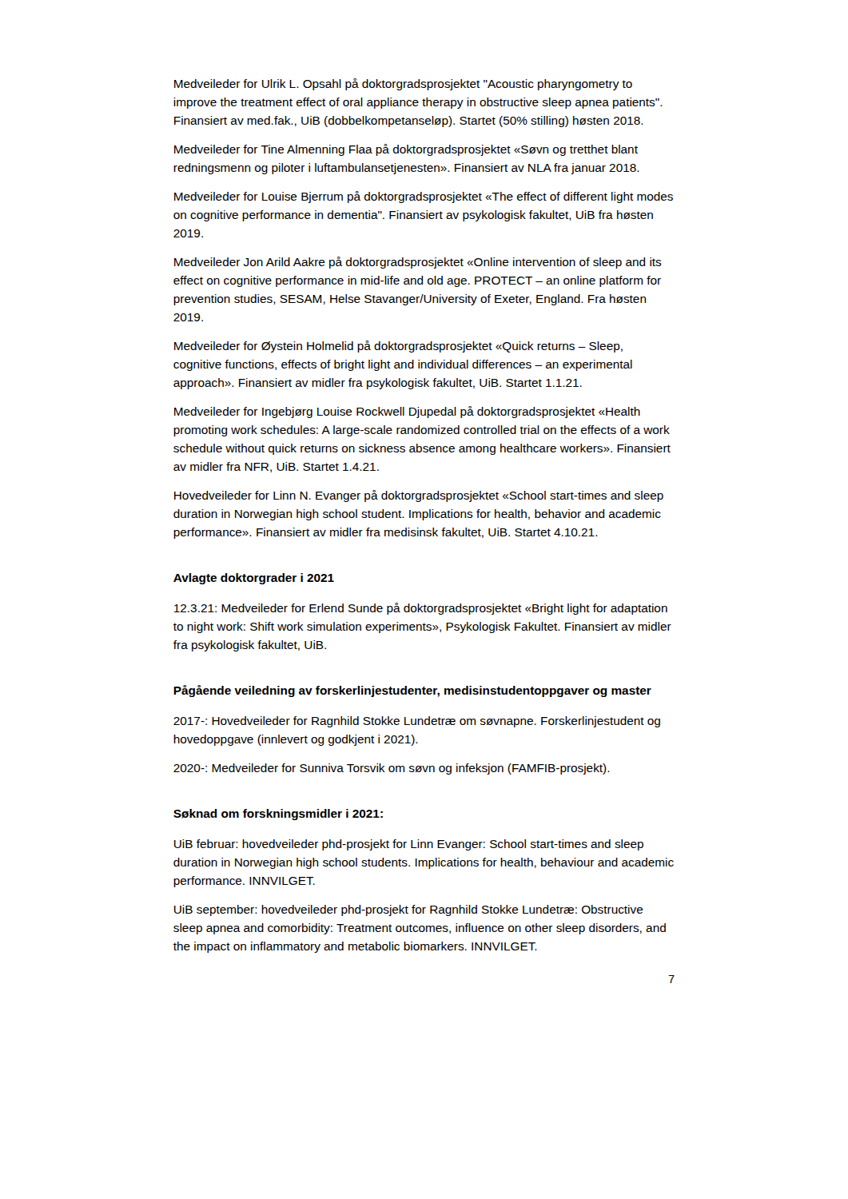Medveileder for Ulrik L. Opsahl på doktorgradsprosjektet "Acoustic pharyngometry to improve the treatment effect of oral appliance therapy in obstructive sleep apnea patients". Finansiert av med.fak., UiB (dobbelkompetanseløp). Startet (50% stilling) høsten 2018.
Medveileder for Tine Almenning Flaa på doktorgradsprosjektet «Søvn og tretthet blant redningsmenn og piloter i luftambulansetjenesten». Finansiert av NLA fra januar 2018.
Medveileder for Louise Bjerrum på doktorgradsprosjektet «The effect of different light modes on cognitive performance in dementia". Finansiert av psykologisk fakultet, UiB fra høsten 2019.
Medveileder Jon Arild Aakre på doktorgradsprosjektet «Online intervention of sleep and its effect on cognitive performance in mid-life and old age. PROTECT – an online platform for prevention studies, SESAM, Helse Stavanger/University of Exeter, England. Fra høsten 2019.
Medveileder for Øystein Holmelid på doktorgradsprosjektet «Quick returns – Sleep, cognitive functions, effects of bright light and individual differences – an experimental approach». Finansiert av midler fra psykologisk fakultet, UiB. Startet 1.1.21.
Medveileder for Ingebjørg Louise Rockwell Djupedal på doktorgradsprosjektet «Health promoting work schedules: A large-scale randomized controlled trial on the effects of a work schedule without quick returns on sickness absence among healthcare workers». Finansiert av midler fra NFR, UiB. Startet 1.4.21.
Hovedveileder for Linn N. Evanger på doktorgradsprosjektet «School start-times and sleep duration in Norwegian high school student. Implications for health, behavior and academic performance». Finansiert av midler fra medisinsk fakultet, UiB. Startet 4.10.21.
Avlagte doktorgrader i 2021
12.3.21: Medveileder for Erlend Sunde på doktorgradsprosjektet «Bright light for adaptation to night work: Shift work simulation experiments», Psykologisk Fakultet. Finansiert av midler fra psykologisk fakultet, UiB.
Pågående veiledning av forskerlinjestudenter, medisinstudentoppgaver og master
2017-: Hovedveileder for Ragnhild Stokke Lundetræ om søvnapne. Forskerlinjestudent og hovedoppgave (innlevert og godkjent i 2021).
2020-: Medveileder for Sunniva Torsvik om søvn og infeksjon (FAMFIB-prosjekt).
Søknad om forskningsmidler i 2021:
UiB februar: hovedveileder phd-prosjekt for Linn Evanger: School start-times and sleep duration in Norwegian high school students. Implications for health, behaviour and academic performance. INNVILGET.
UiB september: hovedveileder phd-prosjekt for Ragnhild Stokke Lundetræ: Obstructive sleep apnea and comorbidity: Treatment outcomes, influence on other sleep disorders, and the impact on inflammatory and metabolic biomarkers. INNVILGET.
7